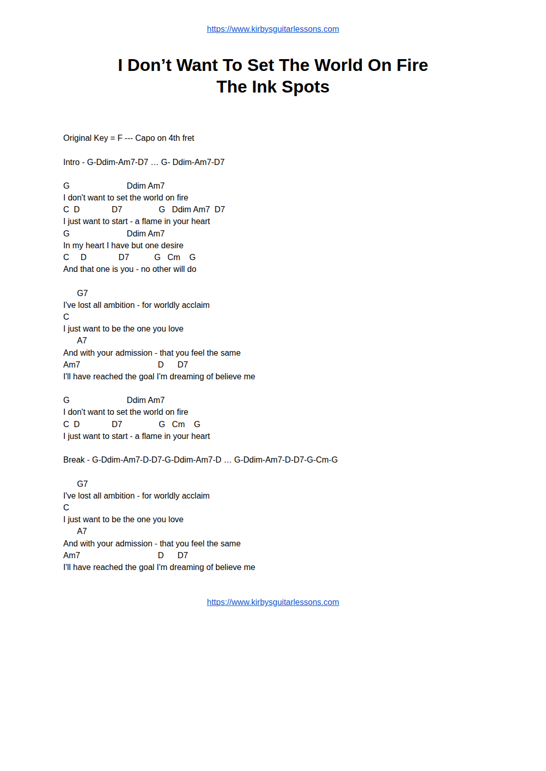https://www.kirbysguitarlessons.com
I Don’t Want To Set The World On Fire
The Ink Spots
Original Key = F --- Capo on 4th fret

Intro - G-Ddim-Am7-D7 … G- Ddim-Am7-D7

G                         Ddim Am7
I don't want to set the world on fire
C  D              D7                G   Ddim Am7  D7
I just want to start - a flame in your heart
G                         Ddim Am7
In my heart I have but one desire
C     D              D7           G   Cm    G
And that one is you - no other will do

      G7
I've lost all ambition - for worldly acclaim
C
I just want to be the one you love
      A7
And with your admission - that you feel the same
Am7                                  D      D7
I'll have reached the goal I'm dreaming of believe me

G                         Ddim Am7
I don't want to set the world on fire
C  D              D7                G   Cm    G
I just want to start - a flame in your heart

Break - G-Ddim-Am7-D-D7-G-Ddim-Am7-D … G-Ddim-Am7-D-D7-G-Cm-G

      G7
I've lost all ambition - for worldly acclaim
C
I just want to be the one you love
      A7
And with your admission - that you feel the same
Am7                                  D      D7
I'll have reached the goal I'm dreaming of believe me
https://www.kirbysguitarlessons.com